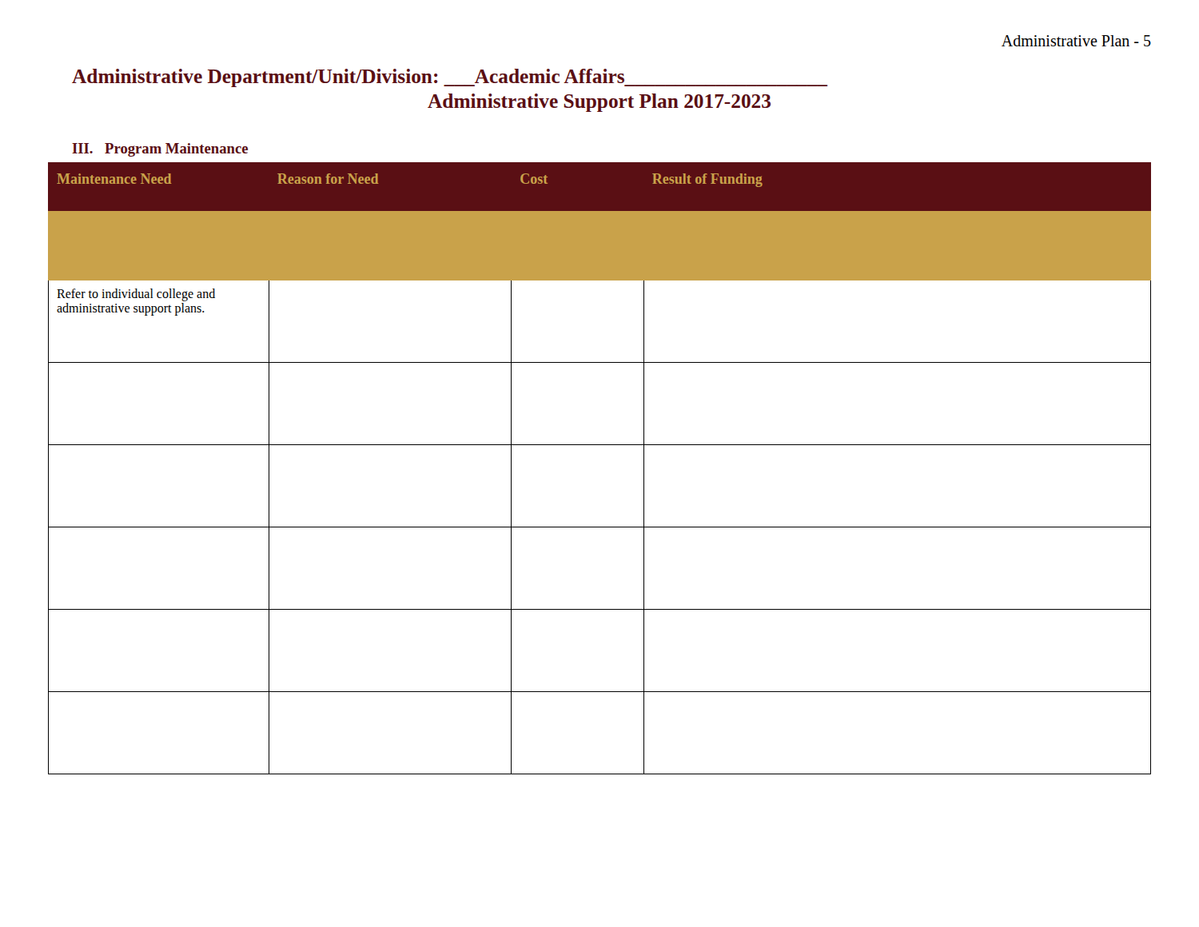Administrative Plan - 5
Administrative Department/Unit/Division: ___Academic Affairs____________________
Administrative Support Plan 2017-2023
III. Program Maintenance
| Maintenance Need | Reason for Need | Cost | Result of Funding |
| --- | --- | --- | --- |
| Refer to individual college and administrative support plans. | | | |